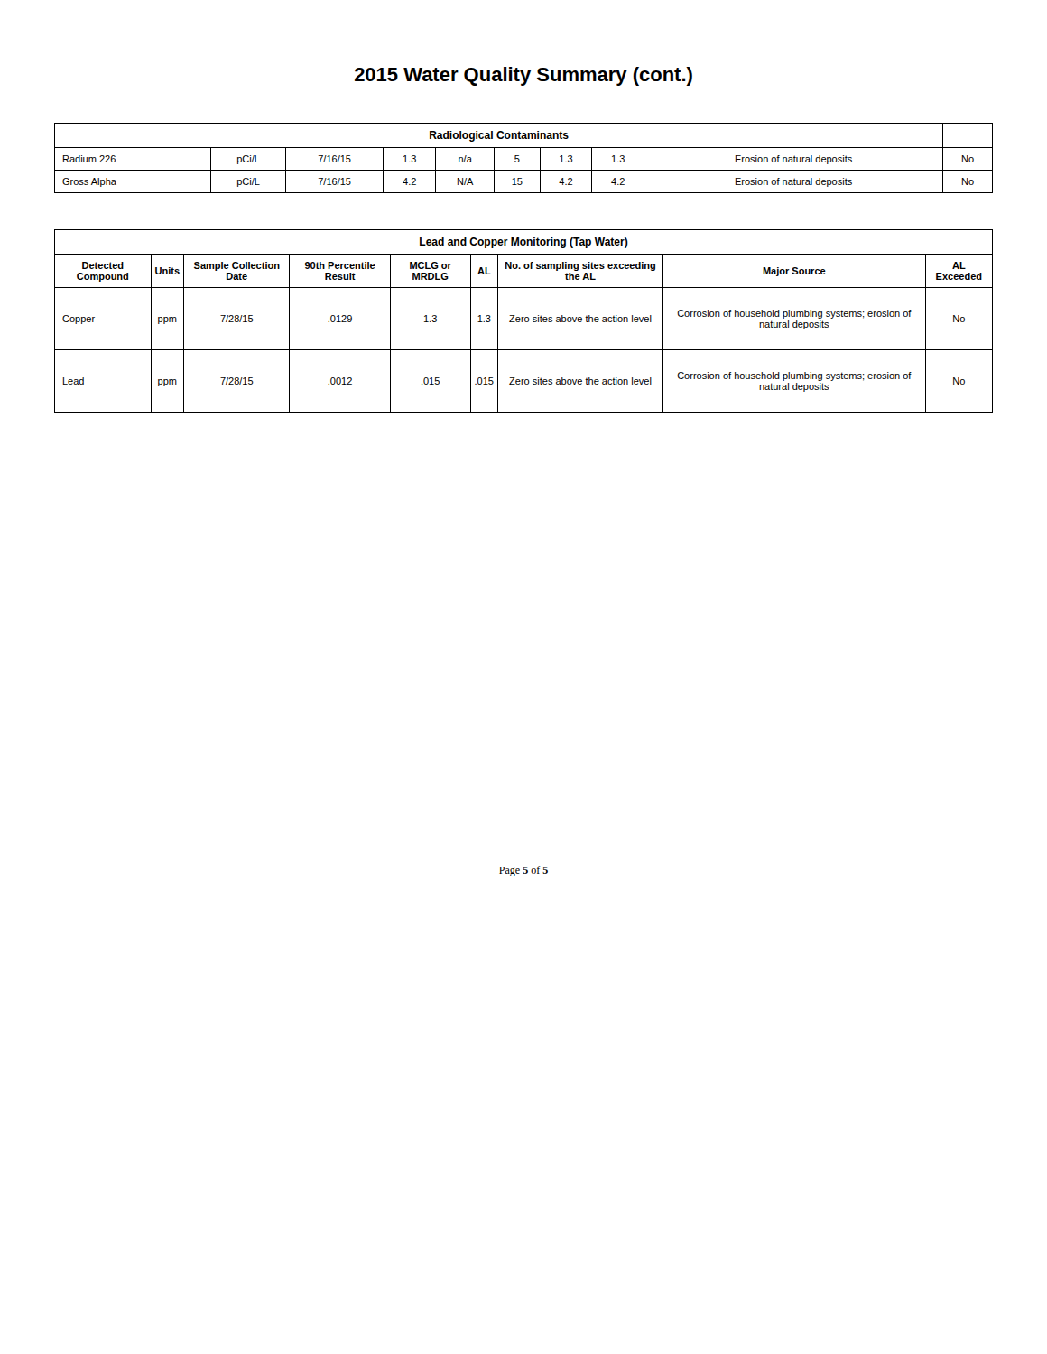2015 Water Quality Summary (cont.)
| Radiological Contaminants |
| Radium 226 | pCi/L | 7/16/15 | 1.3 | n/a | 5 | 1.3 | 1.3 | Erosion of natural deposits | No |
| Gross Alpha | pCi/L | 7/16/15 | 4.2 | N/A | 15 | 4.2 | 4.2 | Erosion of natural deposits | No |
| Lead and Copper Monitoring (Tap Water) |
| Detected Compound | Units | Sample Collection Date | 90th Percentile Result | MCLG or MRDLG | AL | No. of sampling sites exceeding the AL | Major Source | AL Exceeded |
| Copper | ppm | 7/28/15 | .0129 | 1.3 | 1.3 | Zero sites above the action level | Corrosion of household plumbing systems; erosion of natural deposits | No |
| Lead | ppm | 7/28/15 | .0012 | .015 | .015 | Zero sites above the action level | Corrosion of household plumbing systems; erosion of natural deposits | No |
Page 5 of 5